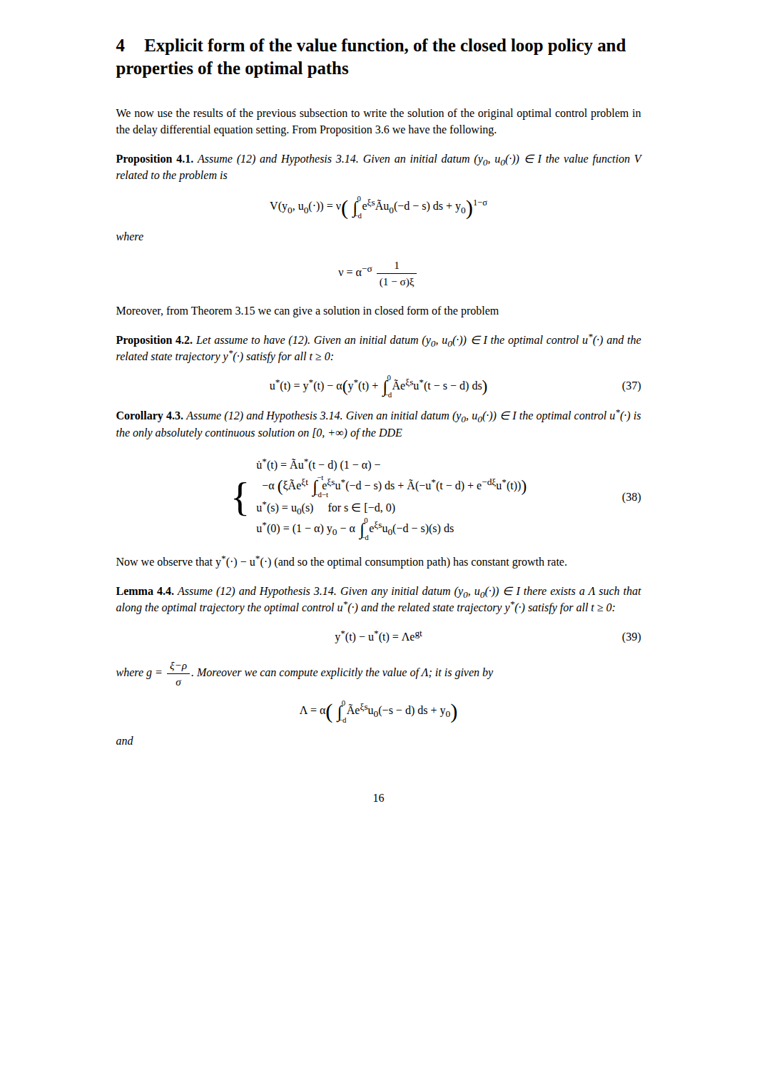4 Explicit form of the value function, of the closed loop policy and properties of the optimal paths
We now use the results of the previous subsection to write the solution of the original optimal control problem in the delay differential equation setting. From Proposition 3.6 we have the following.
Proposition 4.1. Assume (12) and Hypothesis 3.14. Given an initial datum (y0, u0(·)) ∈ I the value function V related to the problem is
V(y0, u0(·)) = ν( ∫0−d eξsÃu0(−d − s) ds + y0) 1−σ
where
ν = α−σ 1(1 − σ)ξ
Moreover, from Theorem 3.15 we can give a solution in closed form of the problem
Proposition 4.2. Let assume to have (12). Given an initial datum (y0, u0(·)) ∈ I the optimal control u*(·) and the related state trajectory y*(·) satisfy for all t ≥ 0:
u*(t) = y*(t) − α(y*(t) + ∫0−d Ãeξsu*(t − s − d) ds) (37)
Corollary 4.3. Assume (12) and Hypothesis 3.14. Given an initial datum (y0, u0(·)) ∈ I the optimal control u*(·) is the only absolutely continuous solution on [0, +∞) of the DDE
| { | u̇ * (t) = Ãu * (t − d) (1 − α) − |
| −α ( ξÃe ξt ∫ −t −d−t e ξs u * (−d − s) ds + Ã(−u * (t − d) + e −dξ u * (t)) ) |
| u * (s) = u 0 (s) for s ∈ [−d, 0) |
| u * (0) = (1 − α) y 0 − α ∫ 0 −d e ξs u 0 (−d − s)(s) ds |
(38)
Now we observe that y*(·) − u*(·) (and so the optimal consumption path) has constant growth rate.
Lemma 4.4. Assume (12) and Hypothesis 3.14. Given any initial datum (y0, u0(·)) ∈ I there exists a Λ such that along the optimal trajectory the optimal control u*(·) and the related state trajectory y*(·) satisfy for all t ≥ 0:
y*(t) − u*(t) = Λegt (39)
where g = ξ−ρ σ. Moreover we can compute explicitly the value of Λ; it is given by
Λ = α( ∫0−d Ãeξsu0(−s − d) ds + y0)
and
16